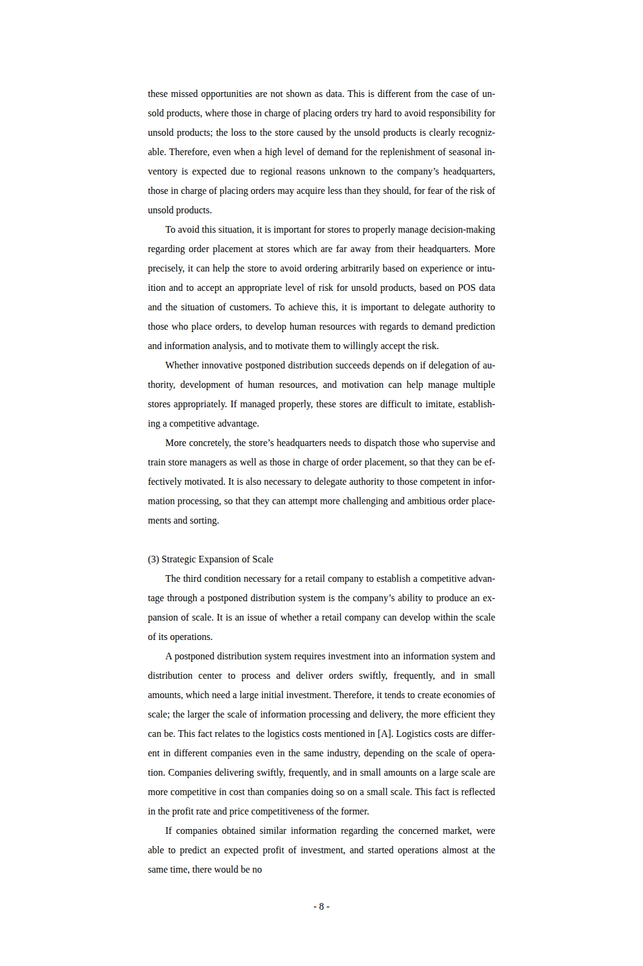these missed opportunities are not shown as data. This is different from the case of unsold products, where those in charge of placing orders try hard to avoid responsibility for unsold products; the loss to the store caused by the unsold products is clearly recognizable. Therefore, even when a high level of demand for the replenishment of seasonal inventory is expected due to regional reasons unknown to the company’s headquarters, those in charge of placing orders may acquire less than they should, for fear of the risk of unsold products.
To avoid this situation, it is important for stores to properly manage decision-making regarding order placement at stores which are far away from their headquarters. More precisely, it can help the store to avoid ordering arbitrarily based on experience or intuition and to accept an appropriate level of risk for unsold products, based on POS data and the situation of customers. To achieve this, it is important to delegate authority to those who place orders, to develop human resources with regards to demand prediction and information analysis, and to motivate them to willingly accept the risk.
Whether innovative postponed distribution succeeds depends on if delegation of authority, development of human resources, and motivation can help manage multiple stores appropriately. If managed properly, these stores are difficult to imitate, establishing a competitive advantage.
More concretely, the store’s headquarters needs to dispatch those who supervise and train store managers as well as those in charge of order placement, so that they can be effectively motivated. It is also necessary to delegate authority to those competent in information processing, so that they can attempt more challenging and ambitious order placements and sorting.
(3) Strategic Expansion of Scale
The third condition necessary for a retail company to establish a competitive advantage through a postponed distribution system is the company’s ability to produce an expansion of scale. It is an issue of whether a retail company can develop within the scale of its operations.
A postponed distribution system requires investment into an information system and distribution center to process and deliver orders swiftly, frequently, and in small amounts, which need a large initial investment. Therefore, it tends to create economies of scale; the larger the scale of information processing and delivery, the more efficient they can be. This fact relates to the logistics costs mentioned in [A]. Logistics costs are different in different companies even in the same industry, depending on the scale of operation. Companies delivering swiftly, frequently, and in small amounts on a large scale are more competitive in cost than companies doing so on a small scale. This fact is reflected in the profit rate and price competitiveness of the former.
If companies obtained similar information regarding the concerned market, were able to predict an expected profit of investment, and started operations almost at the same time, there would be no
- 8 -